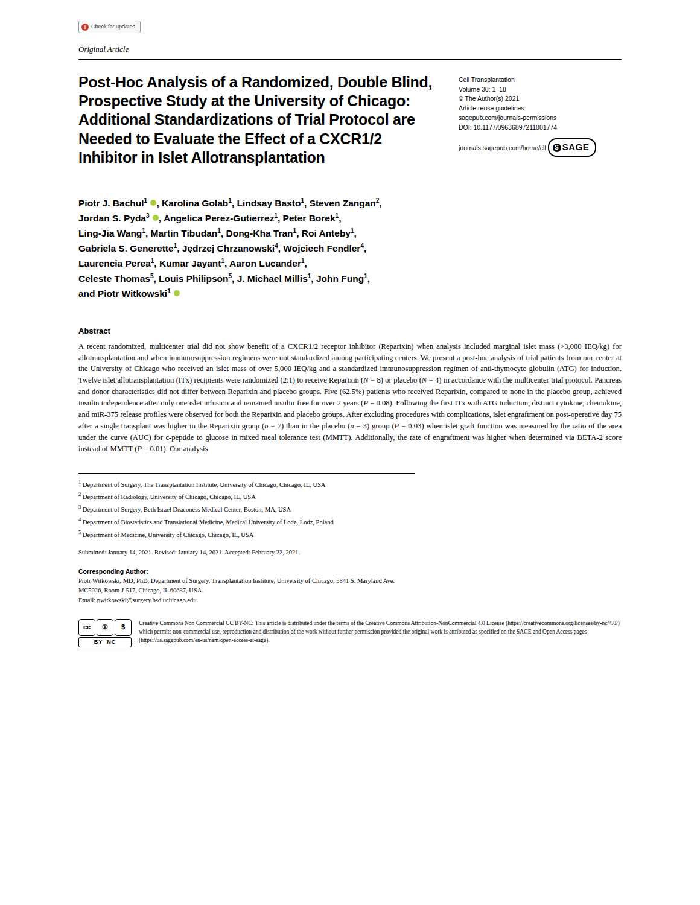!Check for updates
Original Article
Post-Hoc Analysis of a Randomized, Double Blind, Prospective Study at the University of Chicago: Additional Standardizations of Trial Protocol are Needed to Evaluate the Effect of a CXCR1/2 Inhibitor in Islet Allotransplantation
Cell Transplantation
Volume 30: 1–18
© The Author(s) 2021
Article reuse guidelines:
sagepub.com/journals-permissions
DOI: 10.1177/09636897211001774
journals.sagepub.com/home/cll
SSAGE
Piotr J. Bachul1 , Karolina Golab1, Lindsay Basto1, Steven Zangan2,
Jordan S. Pyda3 , Angelica Perez-Gutierrez1, Peter Borek1,
Ling-Jia Wang1, Martin Tibudan1, Dong-Kha Tran1, Roi Anteby1,
Gabriela S. Generette1, Jędrzej Chrzanowski4, Wojciech Fendler4,
Laurencia Perea1, Kumar Jayant1, Aaron Lucander1,
Celeste Thomas5, Louis Philipson5, J. Michael Millis1, John Fung1,
and Piotr Witkowski1
Abstract
A recent randomized, multicenter trial did not show benefit of a CXCR1/2 receptor inhibitor (Reparixin) when analysis included marginal islet mass (>3,000 IEQ/kg) for allotransplantation and when immunosuppression regimens were not standardized among participating centers. We present a post-hoc analysis of trial patients from our center at the University of Chicago who received an islet mass of over 5,000 IEQ/kg and a standardized immunosuppression regimen of anti-thymocyte globulin (ATG) for induction. Twelve islet allotransplantation (ITx) recipients were randomized (2:1) to receive Reparixin (N = 8) or placebo (N = 4) in accordance with the multicenter trial protocol. Pancreas and donor characteristics did not differ between Reparixin and placebo groups. Five (62.5%) patients who received Reparixin, compared to none in the placebo group, achieved insulin independence after only one islet infusion and remained insulin-free for over 2 years (P = 0.08). Following the first ITx with ATG induction, distinct cytokine, chemokine, and miR-375 release profiles were observed for both the Reparixin and placebo groups. After excluding procedures with complications, islet engraftment on post-operative day 75 after a single transplant was higher in the Reparixin group (n = 7) than in the placebo (n = 3) group (P = 0.03) when islet graft function was measured by the ratio of the area under the curve (AUC) for c-peptide to glucose in mixed meal tolerance test (MMTT). Additionally, the rate of engraftment was higher when determined via BETA-2 score instead of MMTT (P = 0.01). Our analysis
1 Department of Surgery, The Transplantation Institute, University of Chicago, Chicago, IL, USA
2 Department of Radiology, University of Chicago, Chicago, IL, USA
3 Department of Surgery, Beth Israel Deaconess Medical Center, Boston, MA, USA
4 Department of Biostatistics and Translational Medicine, Medical University of Lodz, Lodz, Poland
5 Department of Medicine, University of Chicago, Chicago, IL, USA
Submitted: January 14, 2021. Revised: January 14, 2021. Accepted: February 22, 2021.
Corresponding Author:
Piotr Witkowski, MD, PhD, Department of Surgery, Transplantation Institute, University of Chicago, 5841 S. Maryland Ave. MC5026, Room J-517, Chicago, IL 60637, USA.
Email: pwitkowski@surgery.bsd.uchicago.edu
cc
①
$
BY NC
Creative Commons Non Commercial CC BY-NC: This article is distributed under the terms of the Creative Commons Attribution-NonCommercial 4.0 License (https://creativecommons.org/licenses/by-nc/4.0/) which permits non-commercial use, reproduction and distribution of the work without further permission provided the original work is attributed as specified on the SAGE and Open Access pages (https://us.sagepub.com/en-us/nam/open-access-at-sage).